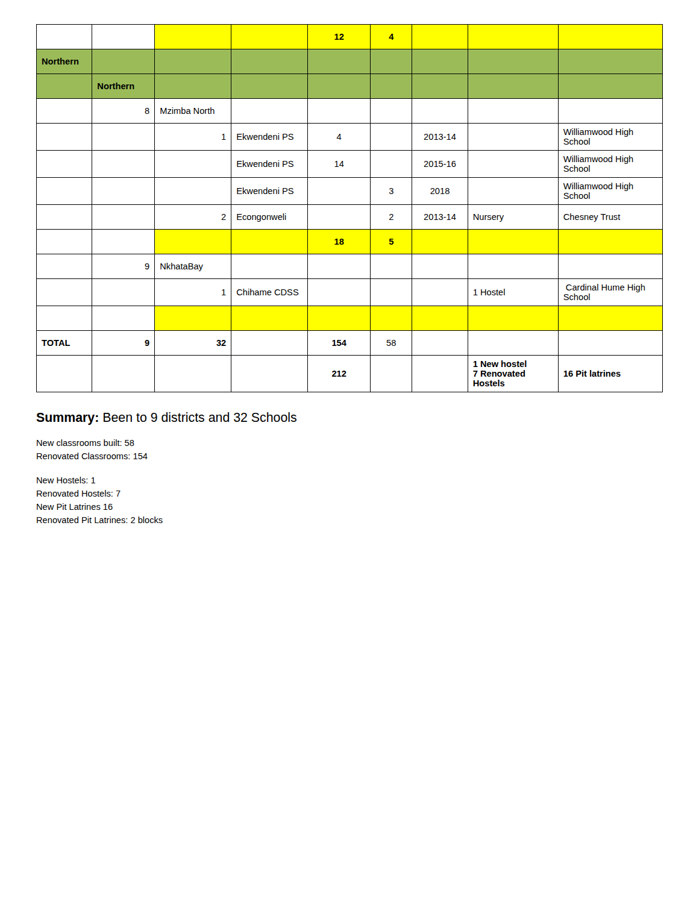| | | | | 12 | 4 | | | |
| Northern | | | | | | | | |
| | Northern | | | | | | | |
| | 8 | Mzimba North | | | | | | |
| | | 1 | Ekwendeni PS | 4 | | 2013-14 | | Williamwood High School |
| | | | Ekwendeni PS | 14 | | 2015-16 | | Williamwood High School |
| | | | Ekwendeni PS | | 3 | 2018 | | Williamwood High School |
| | | 2 | Econgonweli | | 2 | 2013-14 | Nursery | Chesney Trust |
| | | | | 18 | 5 | | | |
| | 9 | NkhataBay | | | | | | |
| | | 1 | Chihame CDSS | | | | 1 Hostel | Cardinal Hume High School |
| TOTAL | 9 | 32 | | 154 | 58 | | | |
| | | | | 212 | | | 1 New hostel 7 Renovated Hostels | 16 Pit latrines |
Summary: Been to 9 districts and 32 Schools
New classrooms built: 58
Renovated Classrooms: 154
New Hostels: 1
Renovated Hostels: 7
New Pit Latrines 16
Renovated Pit Latrines: 2 blocks